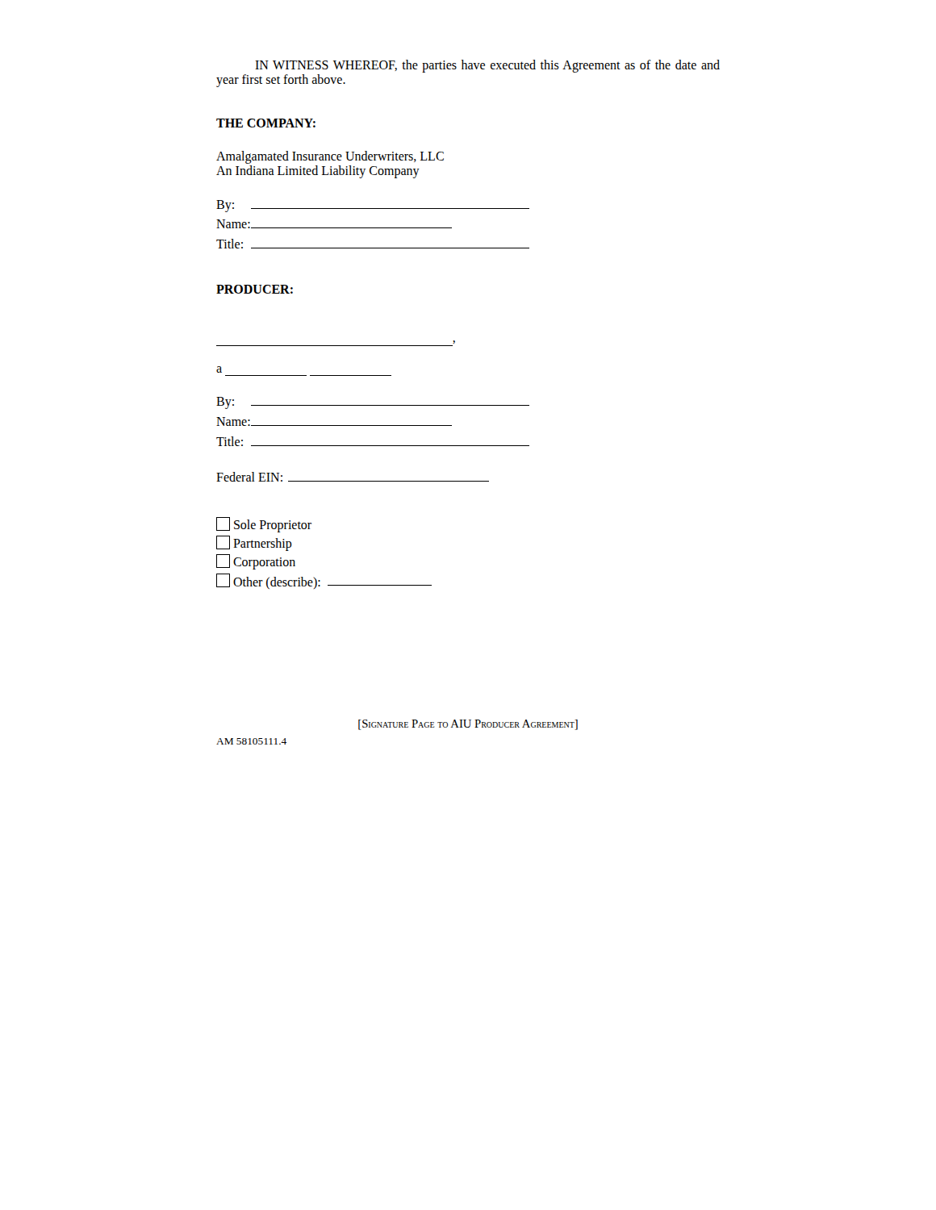IN WITNESS WHEREOF, the parties have executed this Agreement as of the date and year first set forth above.
THE COMPANY:
Amalgamated Insurance Underwriters, LLC
An Indiana Limited Liability Company
| By: | |
| Name: | |
| Title: | |
PRODUCER:
,
a
| By: | |
| Name: | |
| Title: | |
| Federal EIN: | |
Sole Proprietor
Partnership
Corporation
Other (describe):
[Signature Page to AIU Producer Agreement]
AM 58105111.4